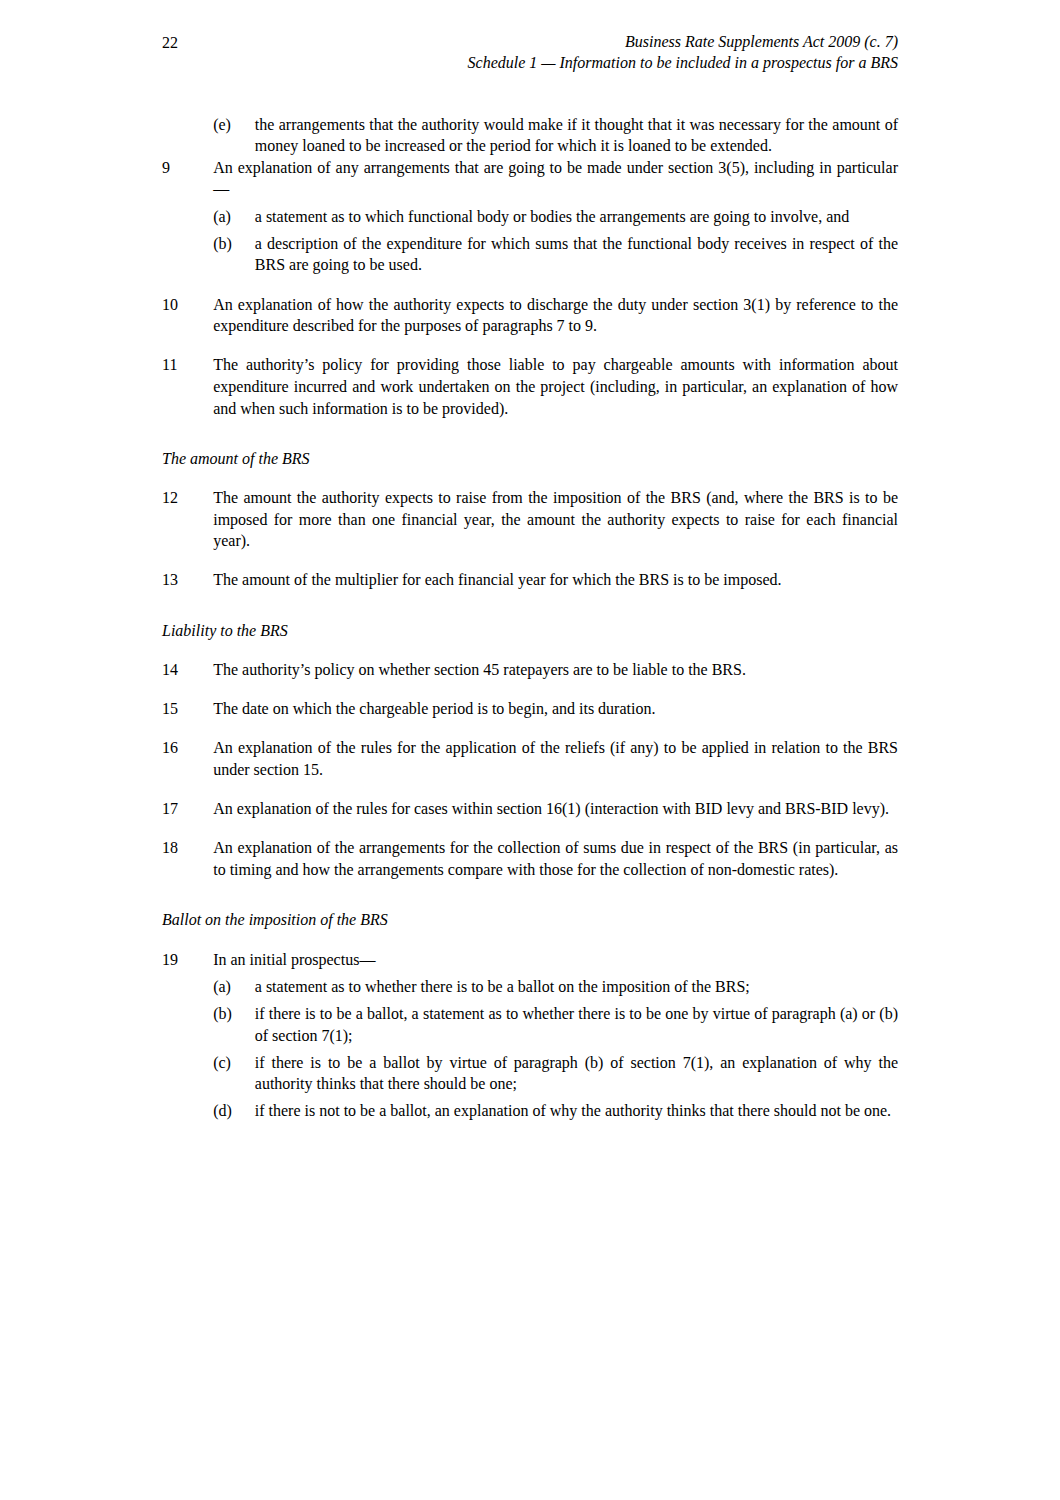22
Business Rate Supplements Act 2009 (c. 7)
Schedule 1 — Information to be included in a prospectus for a BRS
(e)
the arrangements that the authority would make if it thought that it was necessary for the amount of money loaned to be increased or the period for which it is loaned to be extended.
9
An explanation of any arrangements that are going to be made under section 3(5), including in particular—
(a)
a statement as to which functional body or bodies the arrangements are going to involve, and
(b)
a description of the expenditure for which sums that the functional body receives in respect of the BRS are going to be used.
10
An explanation of how the authority expects to discharge the duty under section 3(1) by reference to the expenditure described for the purposes of paragraphs 7 to 9.
11
The authority’s policy for providing those liable to pay chargeable amounts with information about expenditure incurred and work undertaken on the project (including, in particular, an explanation of how and when such information is to be provided).
The amount of the BRS
12
The amount the authority expects to raise from the imposition of the BRS (and, where the BRS is to be imposed for more than one financial year, the amount the authority expects to raise for each financial year).
13
The amount of the multiplier for each financial year for which the BRS is to be imposed.
Liability to the BRS
14
The authority’s policy on whether section 45 ratepayers are to be liable to the BRS.
15
The date on which the chargeable period is to begin, and its duration.
16
An explanation of the rules for the application of the reliefs (if any) to be applied in relation to the BRS under section 15.
17
An explanation of the rules for cases within section 16(1) (interaction with BID levy and BRS-BID levy).
18
An explanation of the arrangements for the collection of sums due in respect of the BRS (in particular, as to timing and how the arrangements compare with those for the collection of non-domestic rates).
Ballot on the imposition of the BRS
19
In an initial prospectus—
(a)
a statement as to whether there is to be a ballot on the imposition of the BRS;
(b)
if there is to be a ballot, a statement as to whether there is to be one by virtue of paragraph (a) or (b) of section 7(1);
(c)
if there is to be a ballot by virtue of paragraph (b) of section 7(1), an explanation of why the authority thinks that there should be one;
(d)
if there is not to be a ballot, an explanation of why the authority thinks that there should not be one.